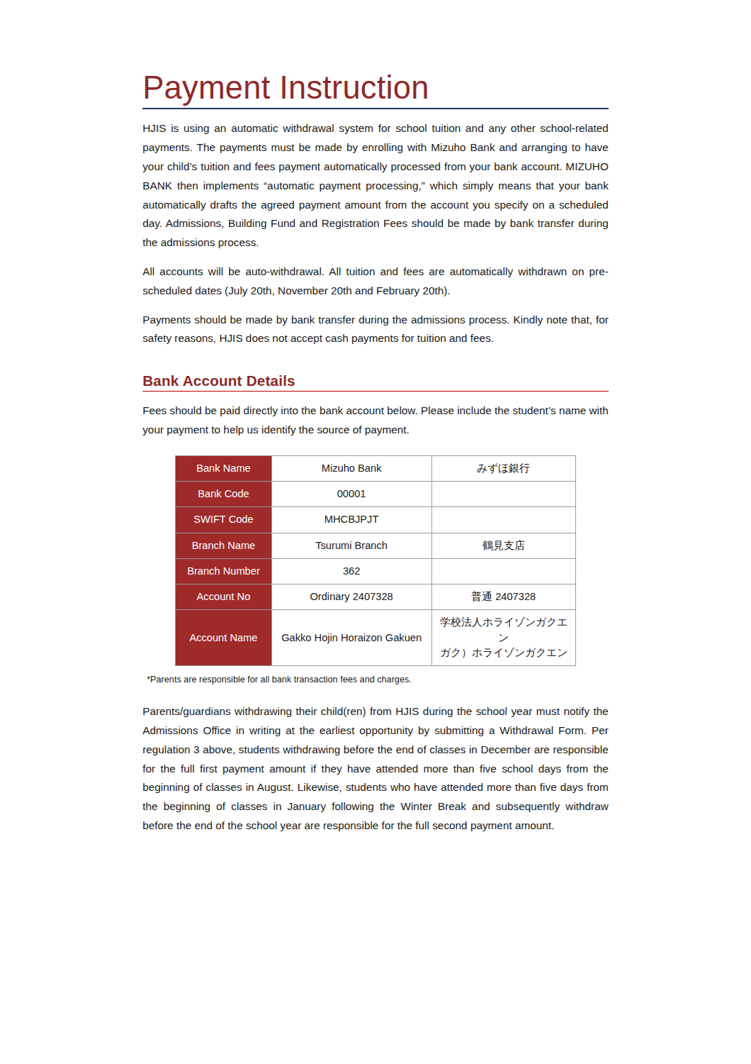Payment Instruction
HJIS is using an automatic withdrawal system for school tuition and any other school-related payments. The payments must be made by enrolling with Mizuho Bank and arranging to have your child’s tuition and fees payment automatically processed from your bank account. MIZUHO BANK then implements “automatic payment processing,” which simply means that your bank automatically drafts the agreed payment amount from the account you specify on a scheduled day. Admissions, Building Fund and Registration Fees should be made by bank transfer during the admissions process.
All accounts will be auto-withdrawal. All tuition and fees are automatically withdrawn on pre-scheduled dates (July 20th, November 20th and February 20th).
Payments should be made by bank transfer during the admissions process. Kindly note that, for safety reasons, HJIS does not accept cash payments for tuition and fees.
Bank Account Details
Fees should be paid directly into the bank account below. Please include the student’s name with your payment to help us identify the source of payment.
| Bank Name | Mizuho Bank | みずほ銀行 |
| Bank Code | 00001 | |
| SWIFT Code | MHCBJPJT | |
| Branch Name | Tsurumi Branch | 鶴見支店 |
| Branch Number | 362 | |
| Account No | Ordinary 2407328 | 普通 2407328 |
| Account Name | Gakko Hojin Horaizon Gakuen | 学校法人ホライゾンガクエン ガク）ホライゾンガクエン |
*Parents are responsible for all bank transaction fees and charges.
Parents/guardians withdrawing their child(ren) from HJIS during the school year must notify the Admissions Office in writing at the earliest opportunity by submitting a Withdrawal Form. Per regulation 3 above, students withdrawing before the end of classes in December are responsible for the full first payment amount if they have attended more than five school days from the beginning of classes in August. Likewise, students who have attended more than five days from the beginning of classes in January following the Winter Break and subsequently withdraw before the end of the school year are responsible for the full second payment amount.